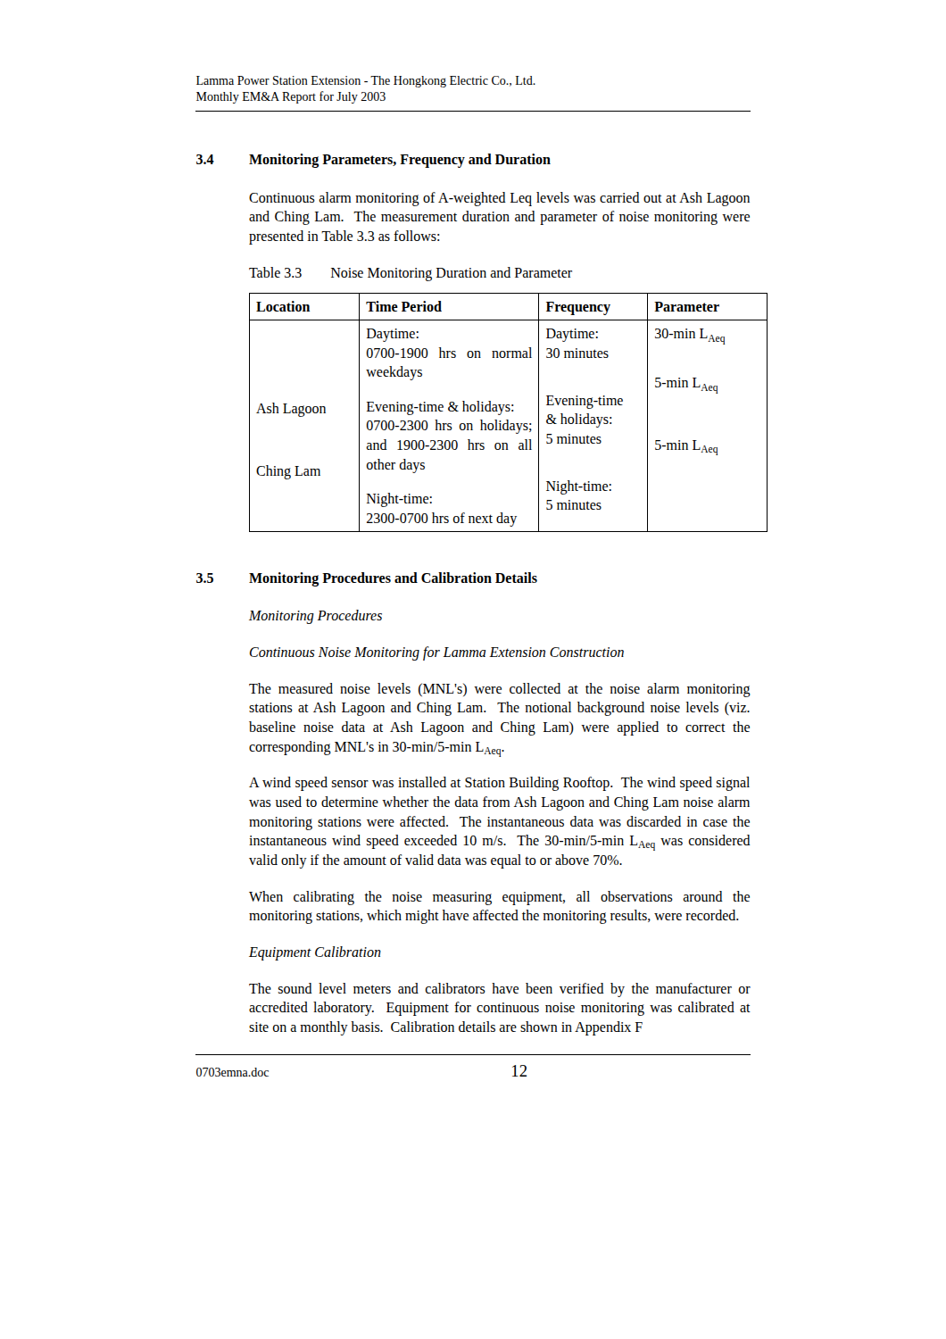Lamma Power Station Extension - The Hongkong Electric Co., Ltd.
Monthly EM&A Report for July 2003
3.4 Monitoring Parameters, Frequency and Duration
Continuous alarm monitoring of A-weighted Leq levels was carried out at Ash Lagoon and Ching Lam. The measurement duration and parameter of noise monitoring were presented in Table 3.3 as follows:
Table 3.3 Noise Monitoring Duration and Parameter
| Location | Time Period | Frequency | Parameter |
| --- | --- | --- | --- |
| Ash Lagoon Ching Lam | Daytime: 0700-1900 hrs on normal weekdays Evening-time & holidays: 0700-2300 hrs on holidays; and 1900-2300 hrs on all other days Night-time: 2300-0700 hrs of next day | Daytime: 30 minutes Evening-time & holidays: 5 minutes Night-time: 5 minutes | 30-min L Aeq 5-min L Aeq 5-min L Aeq |
3.5 Monitoring Procedures and Calibration Details
Monitoring Procedures
Continuous Noise Monitoring for Lamma Extension Construction
The measured noise levels (MNL's) were collected at the noise alarm monitoring stations at Ash Lagoon and Ching Lam. The notional background noise levels (viz. baseline noise data at Ash Lagoon and Ching Lam) were applied to correct the corresponding MNL's in 30-min/5-min LAeq.
A wind speed sensor was installed at Station Building Rooftop. The wind speed signal was used to determine whether the data from Ash Lagoon and Ching Lam noise alarm monitoring stations were affected. The instantaneous data was discarded in case the instantaneous wind speed exceeded 10 m/s. The 30-min/5-min LAeq was considered valid only if the amount of valid data was equal to or above 70%.
When calibrating the noise measuring equipment, all observations around the monitoring stations, which might have affected the monitoring results, were recorded.
Equipment Calibration
The sound level meters and calibrators have been verified by the manufacturer or accredited laboratory. Equipment for continuous noise monitoring was calibrated at site on a monthly basis. Calibration details are shown in Appendix F
0703emna.doc 12